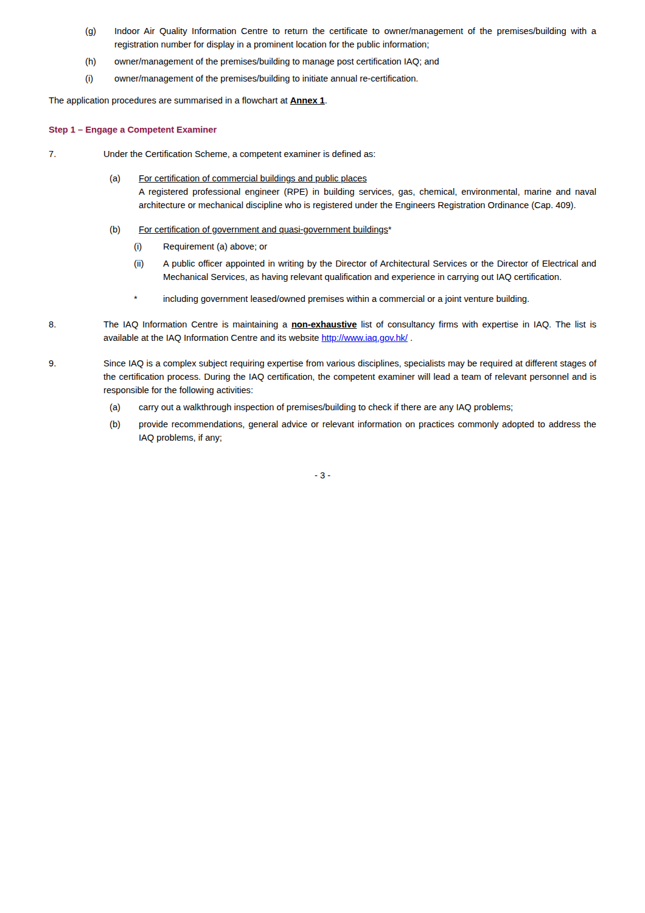(g)
Indoor Air Quality Information Centre to return the certificate to owner/management of the premises/building with a registration number for display in a prominent location for the public information;
(h)
owner/management of the premises/building to manage post certification IAQ; and
(i)
owner/management of the premises/building to initiate annual re-certification.
The application procedures are summarised in a flowchart at Annex 1.
Step 1 – Engage a Competent Examiner
7.
Under the Certification Scheme, a competent examiner is defined as:
(a)
For certification of commercial buildings and public places
A registered professional engineer (RPE) in building services, gas, chemical, environmental, marine and naval architecture or mechanical discipline who is registered under the Engineers Registration Ordinance (Cap. 409).
(b)
For certification of government and quasi-government buildings*
(i)
Requirement (a) above; or
(ii)
A public officer appointed in writing by the Director of Architectural Services or the Director of Electrical and Mechanical Services, as having relevant qualification and experience in carrying out IAQ certification.
*
including government leased/owned premises within a commercial or a joint venture building.
8.
The IAQ Information Centre is maintaining a non-exhaustive list of consultancy firms with expertise in IAQ. The list is available at the IAQ Information Centre and its website http://www.iaq.gov.hk/ .
9.
Since IAQ is a complex subject requiring expertise from various disciplines, specialists may be required at different stages of the certification process. During the IAQ certification, the competent examiner will lead a team of relevant personnel and is responsible for the following activities:
(a)
carry out a walkthrough inspection of premises/building to check if there are any IAQ problems;
(b)
provide recommendations, general advice or relevant information on practices commonly adopted to address the IAQ problems, if any;
- 3 -